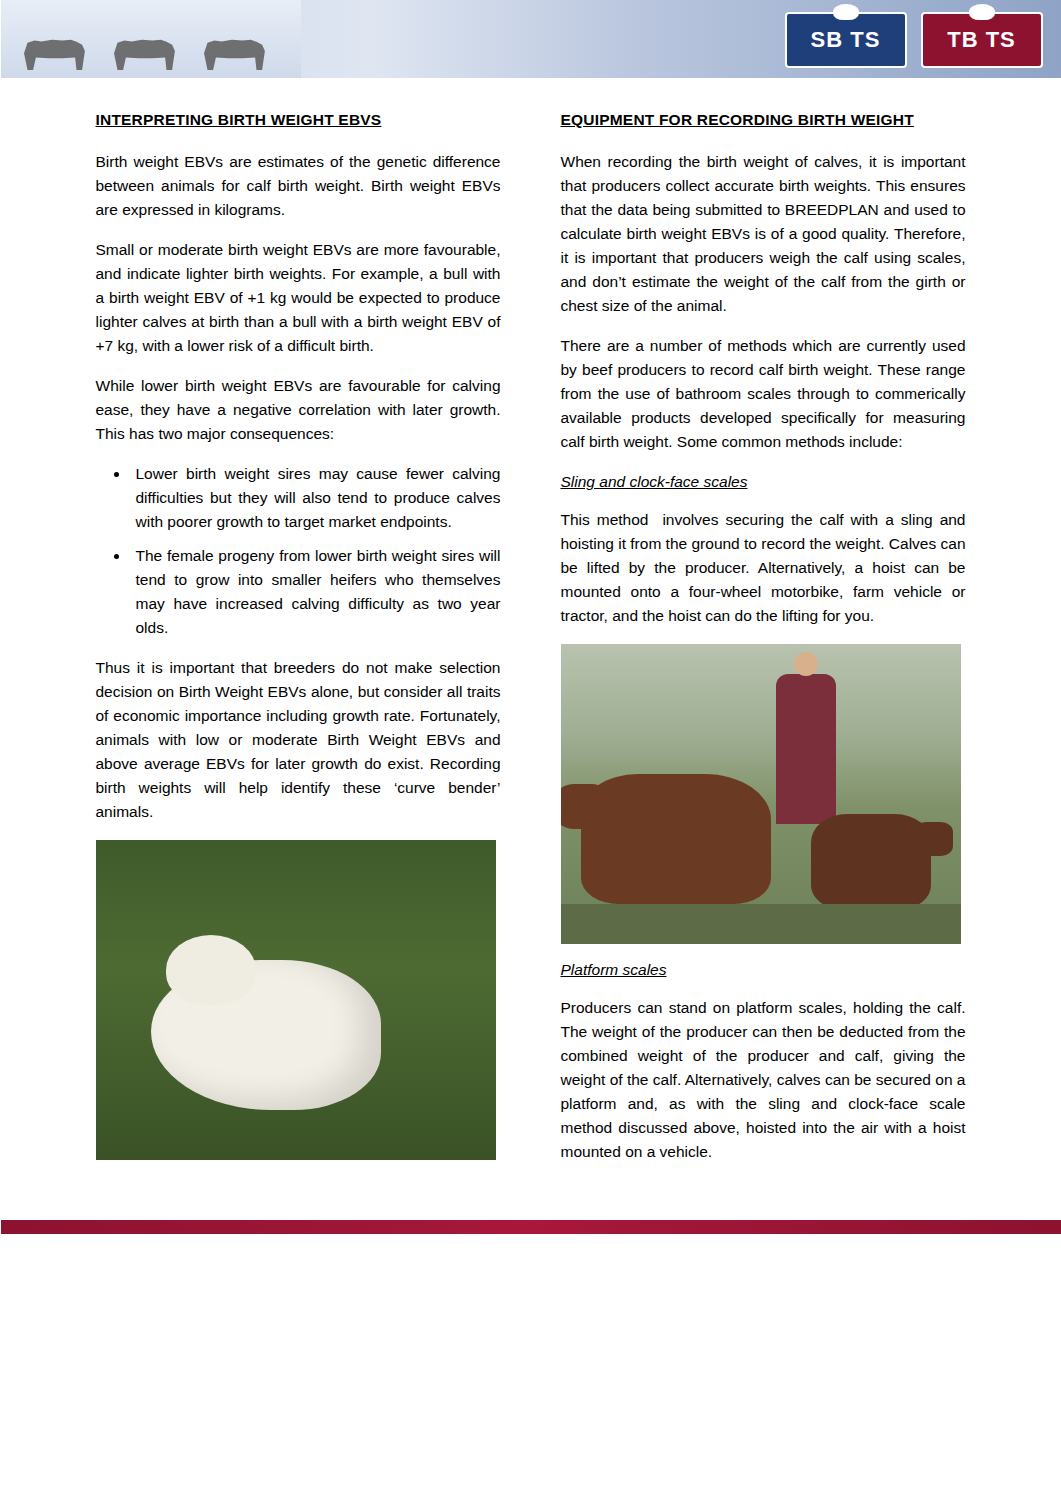SB TS
TB TS
INTERPRETING BIRTH WEIGHT EBVS
Birth weight EBVs are estimates of the genetic difference between animals for calf birth weight. Birth weight EBVs are expressed in kilograms.
Small or moderate birth weight EBVs are more favourable, and indicate lighter birth weights. For example, a bull with a birth weight EBV of +1 kg would be expected to produce lighter calves at birth than a bull with a birth weight EBV of +7 kg, with a lower risk of a difficult birth.
While lower birth weight EBVs are favourable for calving ease, they have a negative correlation with later growth. This has two major consequences:
Lower birth weight sires may cause fewer calving difficulties but they will also tend to produce calves with poorer growth to target market endpoints.
The female progeny from lower birth weight sires will tend to grow into smaller heifers who themselves may have increased calving difficulty as two year olds.
Thus it is important that breeders do not make selection decision on Birth Weight EBVs alone, but consider all traits of economic importance including growth rate. Fortunately, animals with low or moderate Birth Weight EBVs and above average EBVs for later growth do exist. Recording birth weights will help identify these ‘curve bender’ animals.
EQUIPMENT FOR RECORDING BIRTH WEIGHT
When recording the birth weight of calves, it is important that producers collect accurate birth weights. This ensures that the data being submitted to BREEDPLAN and used to calculate birth weight EBVs is of a good quality. Therefore, it is important that producers weigh the calf using scales, and don’t estimate the weight of the calf from the girth or chest size of the animal.
There are a number of methods which are currently used by beef producers to record calf birth weight. These range from the use of bathroom scales through to commerically available products developed specifically for measuring calf birth weight. Some common methods include:
Sling and clock-face scales
This method involves securing the calf with a sling and hoisting it from the ground to record the weight. Calves can be lifted by the producer. Alternatively, a hoist can be mounted onto a four-wheel motorbike, farm vehicle or tractor, and the hoist can do the lifting for you.
Platform scales
Producers can stand on platform scales, holding the calf. The weight of the producer can then be deducted from the combined weight of the producer and calf, giving the weight of the calf. Alternatively, calves can be secured on a platform and, as with the sling and clock-face scale method discussed above, hoisted into the air with a hoist mounted on a vehicle.